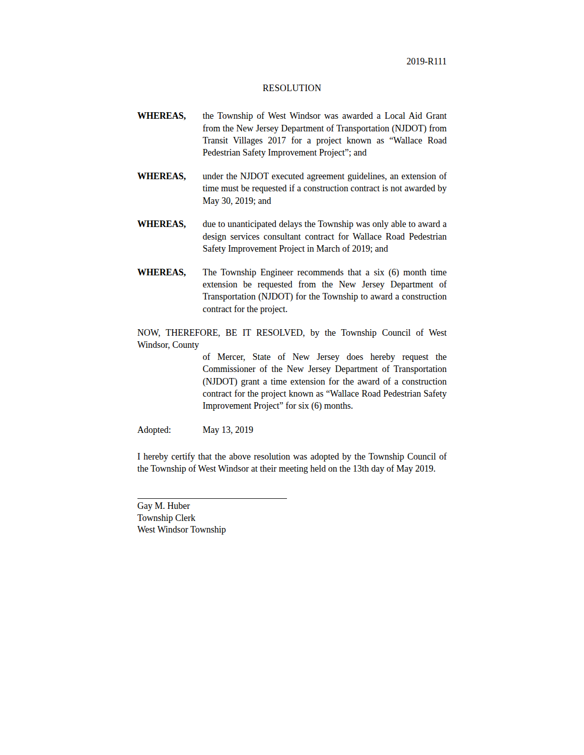2019-R111
RESOLUTION
| WHEREAS, | the Township of West Windsor was awarded a Local Aid Grant from the New Jersey Department of Transportation (NJDOT) from Transit Villages 2017 for a project known as “Wallace Road Pedestrian Safety Improvement Project”; and |
| WHEREAS, | under the NJDOT executed agreement guidelines, an extension of time must be requested if a construction contract is not awarded by May 30, 2019; and |
| WHEREAS, | due to unanticipated delays the Township was only able to award a design services consultant contract for Wallace Road Pedestrian Safety Improvement Project in March of 2019; and |
| WHEREAS, | The Township Engineer recommends that a six (6) month time extension be requested from the New Jersey Department of Transportation (NJDOT) for the Township to award a construction contract for the project. |
NOW, THEREFORE, BE IT RESOLVED, by the Township Council of West Windsor, County of Mercer, State of New Jersey does hereby request the Commissioner of the New Jersey Department of Transportation (NJDOT) grant a time extension for the award of a construction contract for the project known as “Wallace Road Pedestrian Safety Improvement Project” for six (6) months.
Adopted: May 13, 2019
I hereby certify that the above resolution was adopted by the Township Council of the Township of West Windsor at their meeting held on the 13th day of May 2019.
Gay M. Huber
Township Clerk
West Windsor Township